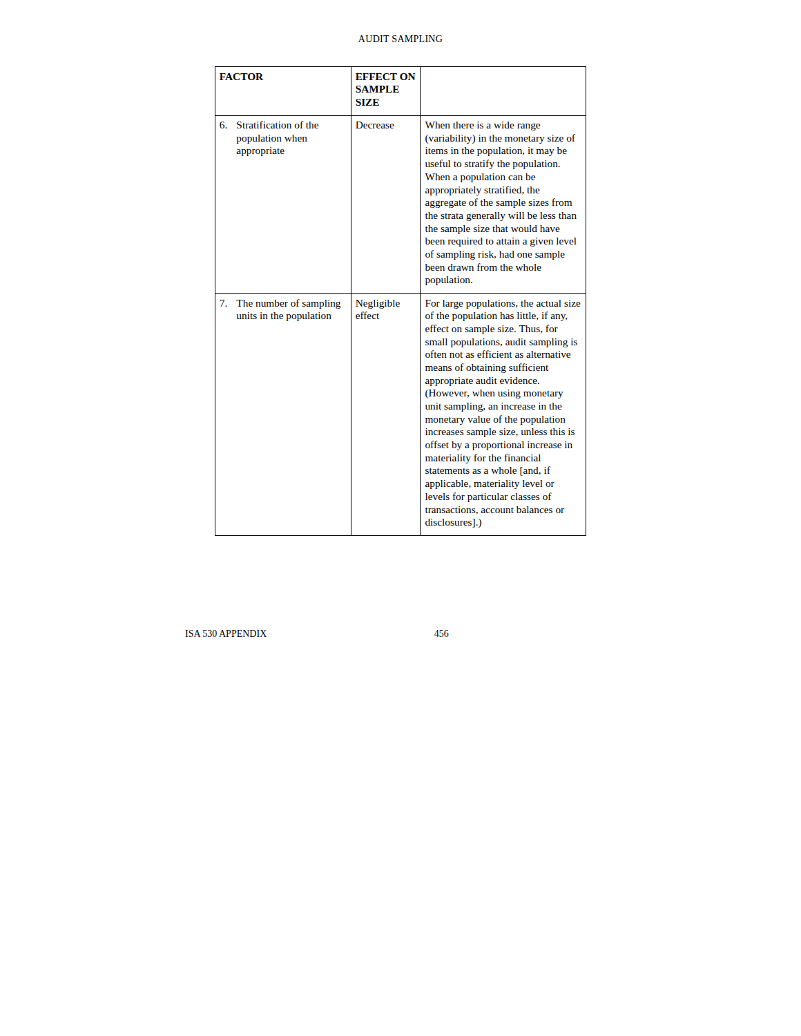AUDIT SAMPLING
| FACTOR | EFFECT ON SAMPLE SIZE | |
| --- | --- | --- |
| 6. Stratification of the population when appropriate | Decrease | When there is a wide range (variability) in the monetary size of items in the population, it may be useful to stratify the population. When a population can be appropriately stratified, the aggregate of the sample sizes from the strata generally will be less than the sample size that would have been required to attain a given level of sampling risk, had one sample been drawn from the whole population. |
| 7. The number of sampling units in the population | Negligible effect | For large populations, the actual size of the population has little, if any, effect on sample size. Thus, for small populations, audit sampling is often not as efficient as alternative means of obtaining sufficient appropriate audit evidence. (However, when using monetary unit sampling, an increase in the monetary value of the population increases sample size, unless this is offset by a proportional increase in materiality for the financial statements as a whole [and, if applicable, materiality level or levels for particular classes of transactions, account balances or disclosures].) |
ISA 530 APPENDIX
456